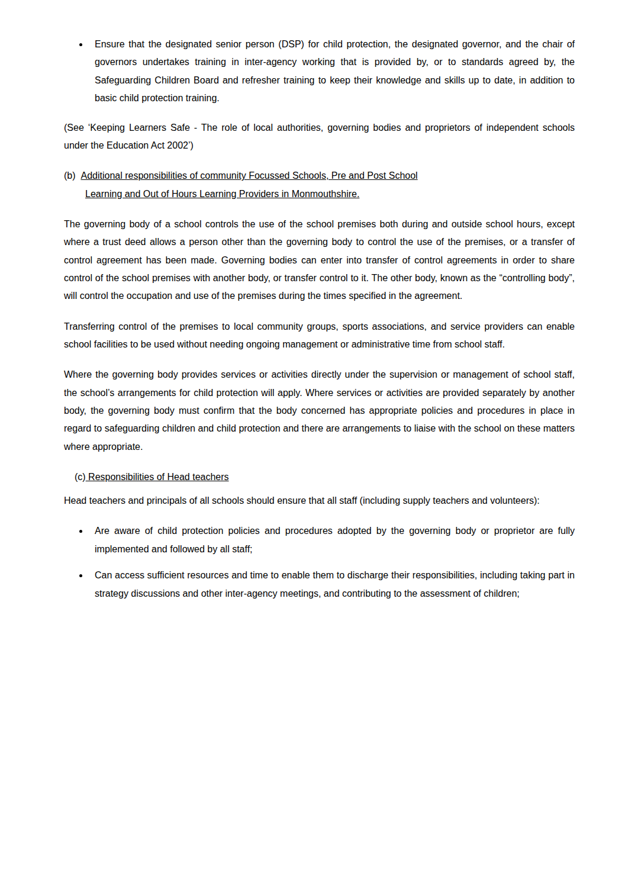Ensure that the designated senior person (DSP) for child protection, the designated governor, and the chair of governors undertakes training in inter-agency working that is provided by, or to standards agreed by, the Safeguarding Children Board and refresher training to keep their knowledge and skills up to date, in addition to basic child protection training.
(See ‘Keeping Learners Safe - The role of local authorities, governing bodies and proprietors of independent schools under the Education Act 2002’)
(b) Additional responsibilities of community Focussed Schools, Pre and Post School Learning and Out of Hours Learning Providers in Monmouthshire.
The governing body of a school controls the use of the school premises both during and outside school hours, except where a trust deed allows a person other than the governing body to control the use of the premises, or a transfer of control agreement has been made. Governing bodies can enter into transfer of control agreements in order to share control of the school premises with another body, or transfer control to it. The other body, known as the “controlling body”, will control the occupation and use of the premises during the times specified in the agreement.
Transferring control of the premises to local community groups, sports associations, and service providers can enable school facilities to be used without needing ongoing management or administrative time from school staff.
Where the governing body provides services or activities directly under the supervision or management of school staff, the school’s arrangements for child protection will apply. Where services or activities are provided separately by another body, the governing body must confirm that the body concerned has appropriate policies and procedures in place in regard to safeguarding children and child protection and there are arrangements to liaise with the school on these matters where appropriate.
(c) Responsibilities of Head teachers
Head teachers and principals of all schools should ensure that all staff (including supply teachers and volunteers):
Are aware of child protection policies and procedures adopted by the governing body or proprietor are fully implemented and followed by all staff;
Can access sufficient resources and time to enable them to discharge their responsibilities, including taking part in strategy discussions and other inter-agency meetings, and contributing to the assessment of children;